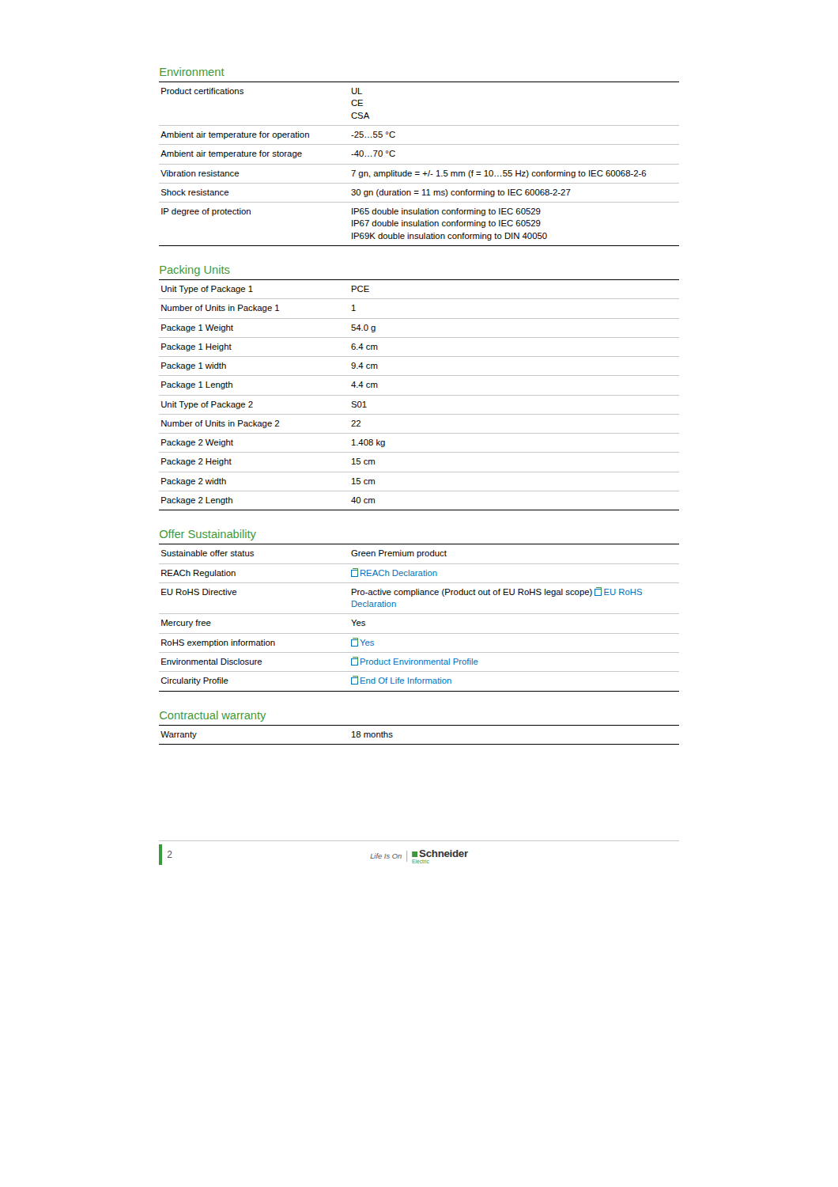Environment
| Product certifications | UL CE CSA |
| Ambient air temperature for operation | -25…55 °C |
| Ambient air temperature for storage | -40…70 °C |
| Vibration resistance | 7 gn, amplitude = +/- 1.5 mm (f = 10…55 Hz) conforming to IEC 60068-2-6 |
| Shock resistance | 30 gn (duration = 11 ms) conforming to IEC 60068-2-27 |
| IP degree of protection | IP65 double insulation conforming to IEC 60529 IP67 double insulation conforming to IEC 60529 IP69K double insulation conforming to DIN 40050 |
Packing Units
| Unit Type of Package 1 | PCE |
| Number of Units in Package 1 | 1 |
| Package 1 Weight | 54.0 g |
| Package 1 Height | 6.4 cm |
| Package 1 width | 9.4 cm |
| Package 1 Length | 4.4 cm |
| Unit Type of Package 2 | S01 |
| Number of Units in Package 2 | 22 |
| Package 2 Weight | 1.408 kg |
| Package 2 Height | 15 cm |
| Package 2 width | 15 cm |
| Package 2 Length | 40 cm |
Offer Sustainability
| Sustainable offer status | Green Premium product |
| REACh Regulation | REACh Declaration |
| EU RoHS Directive | Pro-active compliance (Product out of EU RoHS legal scope) EU RoHS Declaration |
| Mercury free | Yes |
| RoHS exemption information | Yes |
| Environmental Disclosure | Product Environmental Profile |
| Circularity Profile | End Of Life Information |
Contractual warranty
| Warranty | 18 months |
2
Life Is On Schneider Electric